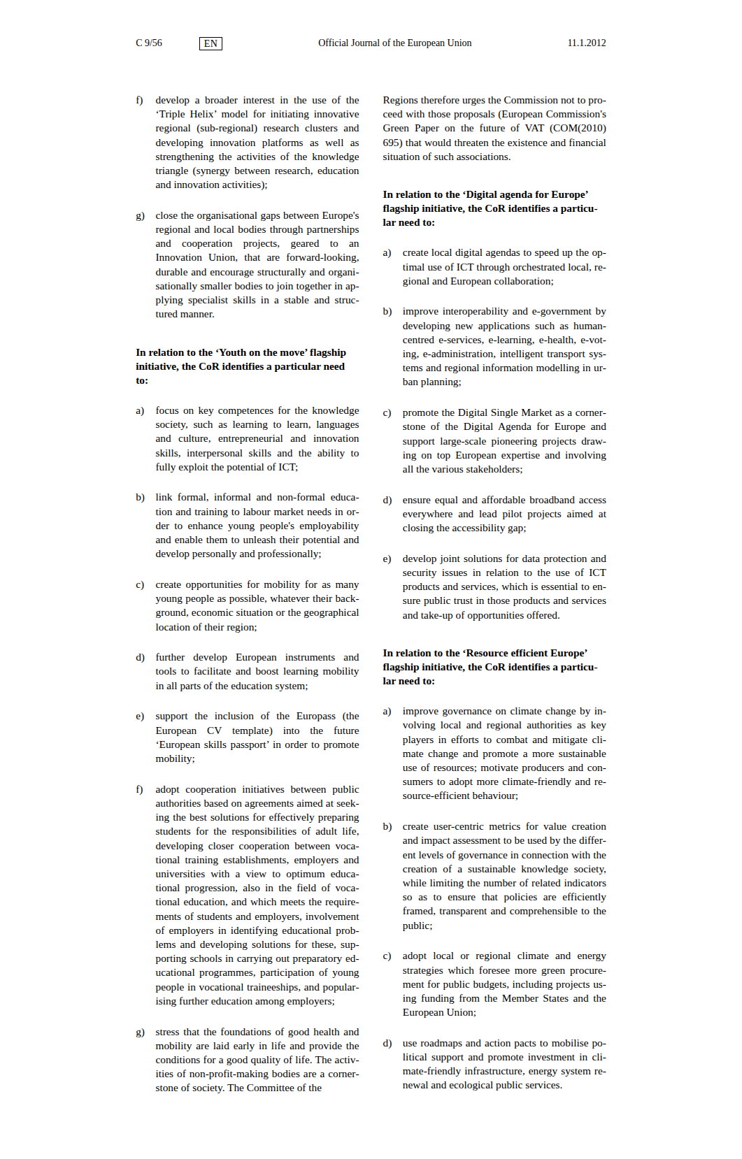C 9/56
EN
Official Journal of the European Union
11.1.2012
f)
develop a broader interest in the use of the ‘Triple Helix’ model for initiating innovative regional (sub-regional) research clusters and developing innovation platforms as well as strengthening the activities of the knowledge triangle (synergy between research, education and innovation activities);
g)
close the organisational gaps between Europe's regional and local bodies through partnerships and cooperation projects, geared to an Innovation Union, that are forward-looking, durable and encourage structurally and organisationally smaller bodies to join together in applying specialist skills in a stable and structured manner.
In relation to the ‘Youth on the move’ flagship initiative, the CoR identifies a particular need to:
a)
focus on key competences for the knowledge society, such as learning to learn, languages and culture, entrepreneurial and innovation skills, interpersonal skills and the ability to fully exploit the potential of ICT;
b)
link formal, informal and non-formal education and training to labour market needs in order to enhance young people's employability and enable them to unleash their potential and develop personally and professionally;
c)
create opportunities for mobility for as many young people as possible, whatever their background, economic situation or the geographical location of their region;
d)
further develop European instruments and tools to facilitate and boost learning mobility in all parts of the education system;
e)
support the inclusion of the Europass (the European CV template) into the future ‘European skills passport’ in order to promote mobility;
f)
adopt cooperation initiatives between public authorities based on agreements aimed at seeking the best solutions for effectively preparing students for the responsibilities of adult life, developing closer cooperation between vocational training establishments, employers and universities with a view to optimum educational progression, also in the field of vocational education, and which meets the requirements of students and employers, involvement of employers in identifying educational problems and developing solutions for these, supporting schools in carrying out preparatory educational programmes, participation of young people in vocational traineeships, and popularising further education among employers;
g)
stress that the foundations of good health and mobility are laid early in life and provide the conditions for a good quality of life. The activities of non-profit-making bodies are a cornerstone of society. The Committee of the
Regions therefore urges the Commission not to proceed with those proposals (European Commission's Green Paper on the future of VAT (COM(2010) 695) that would threaten the existence and financial situation of such associations.
In relation to the ‘Digital agenda for Europe’ flagship initiative, the CoR identifies a particular need to:
a)
create local digital agendas to speed up the optimal use of ICT through orchestrated local, regional and European collaboration;
b)
improve interoperability and e-government by developing new applications such as human-centred e-services, e-learning, e-health, e-voting, e-administration, intelligent transport systems and regional information modelling in urban planning;
c)
promote the Digital Single Market as a cornerstone of the Digital Agenda for Europe and support large-scale pioneering projects drawing on top European expertise and involving all the various stakeholders;
d)
ensure equal and affordable broadband access everywhere and lead pilot projects aimed at closing the accessibility gap;
e)
develop joint solutions for data protection and security issues in relation to the use of ICT products and services, which is essential to ensure public trust in those products and services and take-up of opportunities offered.
In relation to the ‘Resource efficient Europe’ flagship initiative, the CoR identifies a particular need to:
a)
improve governance on climate change by involving local and regional authorities as key players in efforts to combat and mitigate climate change and promote a more sustainable use of resources; motivate producers and consumers to adopt more climate-friendly and resource-efficient behaviour;
b)
create user-centric metrics for value creation and impact assessment to be used by the different levels of governance in connection with the creation of a sustainable knowledge society, while limiting the number of related indicators so as to ensure that policies are efficiently framed, transparent and comprehensible to the public;
c)
adopt local or regional climate and energy strategies which foresee more green procurement for public budgets, including projects using funding from the Member States and the European Union;
d)
use roadmaps and action pacts to mobilise political support and promote investment in climate-friendly infrastructure, energy system renewal and ecological public services.